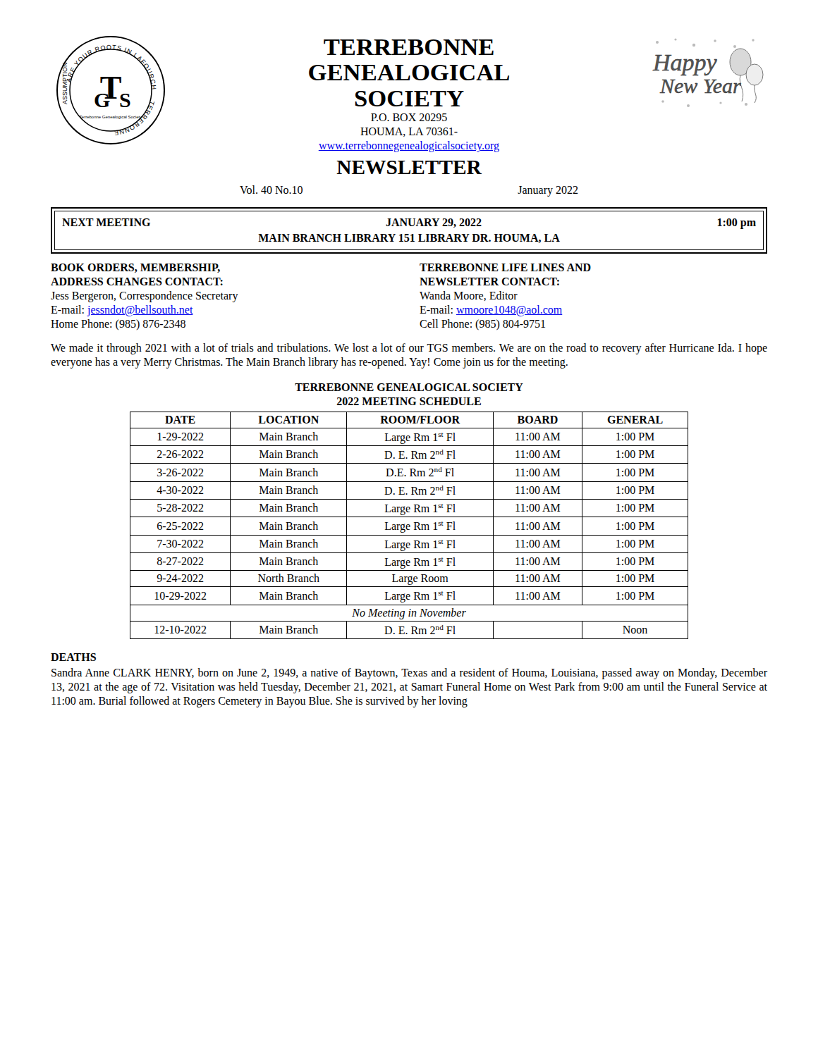ARE YOUR ROOTS IN LAFOURCHE TERREBONNE ASSUMPTION T G S Terrebonne Genealogical Society
TERREBONNE
GENEALOGICAL
SOCIETY
P.O. BOX 20295
HOUMA, LA 70361-
www.terrebonnegenealogicalsociety.org
NEWSLETTER
Vol. 40 No.10 January 2022
Happy New Year
NEXT MEETING JANUARY 29, 2022 1:00 pm
MAIN BRANCH LIBRARY 151 LIBRARY DR. HOUMA, LA
Book Orders, Membership,
Address Changes Contact:
Jess Bergeron, Correspondence Secretary
E-mail: jessndot@bellsouth.net
Home Phone: (985) 876-2348
Terrebonne Life Lines and
Newsletter Contact:
Wanda Moore, Editor
E-mail: wmoore1048@aol.com
Cell Phone: (985) 804-9751
We made it through 2021 with a lot of trials and tribulations. We lost a lot of our TGS members. We are on the road to recovery after Hurricane Ida. I hope everyone has a very Merry Christmas. The Main Branch library has re-opened. Yay! Come join us for the meeting.
TERREBONNE GENEALOGICAL SOCIETY
2022 MEETING SCHEDULE
| DATE | LOCATION | ROOM/FLOOR | BOARD | GENERAL |
| --- | --- | --- | --- | --- |
| 1-29-2022 | Main Branch | Large Rm 1 st Fl | 11:00 AM | 1:00 PM |
| 2-26-2022 | Main Branch | D. E. Rm 2 nd Fl | 11:00 AM | 1:00 PM |
| 3-26-2022 | Main Branch | D.E. Rm 2 nd Fl | 11:00 AM | 1:00 PM |
| 4-30-2022 | Main Branch | D. E. Rm 2 nd Fl | 11:00 AM | 1:00 PM |
| 5-28-2022 | Main Branch | Large Rm 1 st Fl | 11:00 AM | 1:00 PM |
| 6-25-2022 | Main Branch | Large Rm 1 st Fl | 11:00 AM | 1:00 PM |
| 7-30-2022 | Main Branch | Large Rm 1 st Fl | 11:00 AM | 1:00 PM |
| 8-27-2022 | Main Branch | Large Rm 1 st Fl | 11:00 AM | 1:00 PM |
| 9-24-2022 | North Branch | Large Room | 11:00 AM | 1:00 PM |
| 10-29-2022 | Main Branch | Large Rm 1 st Fl | 11:00 AM | 1:00 PM |
| No Meeting in November |
| 12-10-2022 | Main Branch | D. E. Rm 2 nd Fl | | Noon |
Deaths
Sandra Anne CLARK HENRY, born on June 2, 1949, a native of Baytown, Texas and a resident of Houma, Louisiana, passed away on Monday, December 13, 2021 at the age of 72. Visitation was held Tuesday, December 21, 2021, at Samart Funeral Home on West Park from 9:00 am until the Funeral Service at 11:00 am. Burial followed at Rogers Cemetery in Bayou Blue. She is survived by her loving